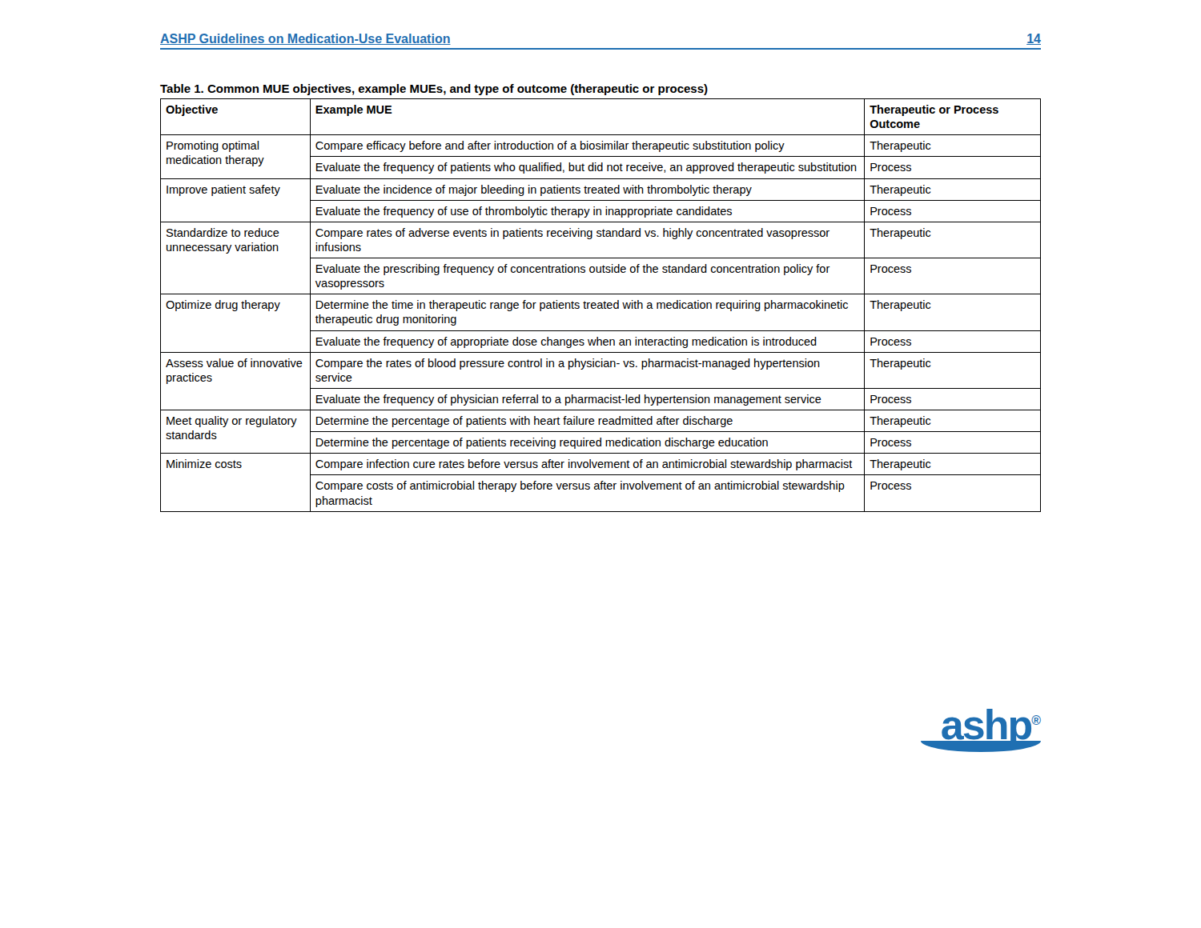ASHP Guidelines on Medication-Use Evaluation 14
Table 1. Common MUE objectives, example MUEs, and type of outcome (therapeutic or process)
| Objective | Example MUE | Therapeutic or Process Outcome |
| --- | --- | --- |
| Promoting optimal medication therapy | Compare efficacy before and after introduction of a biosimilar therapeutic substitution policy | Therapeutic |
| Evaluate the frequency of patients who qualified, but did not receive, an approved therapeutic substitution | Process |
| Improve patient safety | Evaluate the incidence of major bleeding in patients treated with thrombolytic therapy | Therapeutic |
| Evaluate the frequency of use of thrombolytic therapy in inappropriate candidates | Process |
| Standardize to reduce unnecessary variation | Compare rates of adverse events in patients receiving standard vs. highly concentrated vasopressor infusions | Therapeutic |
| Evaluate the prescribing frequency of concentrations outside of the standard concentration policy for vasopressors | Process |
| Optimize drug therapy | Determine the time in therapeutic range for patients treated with a medication requiring pharmacokinetic therapeutic drug monitoring | Therapeutic |
| Evaluate the frequency of appropriate dose changes when an interacting medication is introduced | Process |
| Assess value of innovative practices | Compare the rates of blood pressure control in a physician- vs. pharmacist-managed hypertension service | Therapeutic |
| Evaluate the frequency of physician referral to a pharmacist-led hypertension management service | Process |
| Meet quality or regulatory standards | Determine the percentage of patients with heart failure readmitted after discharge | Therapeutic |
| Determine the percentage of patients receiving required medication discharge education | Process |
| Minimize costs | Compare infection cure rates before versus after involvement of an antimicrobial stewardship pharmacist | Therapeutic |
| Compare costs of antimicrobial therapy before versus after involvement of an antimicrobial stewardship pharmacist | Process |
ashp®